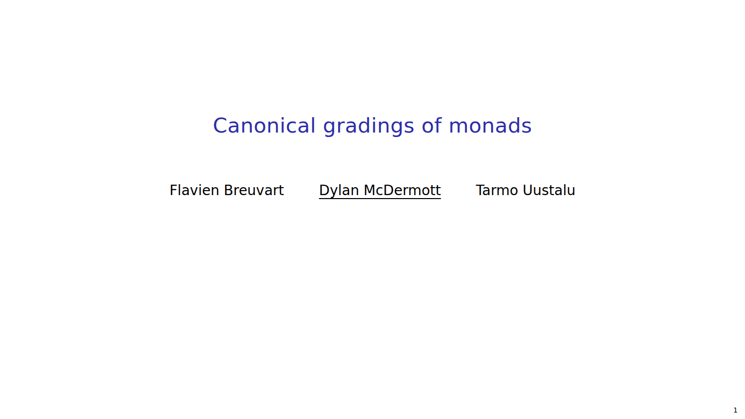Canonical gradings of monads
Flavien Breuvart Dylan McDermott Tarmo Uustalu
1